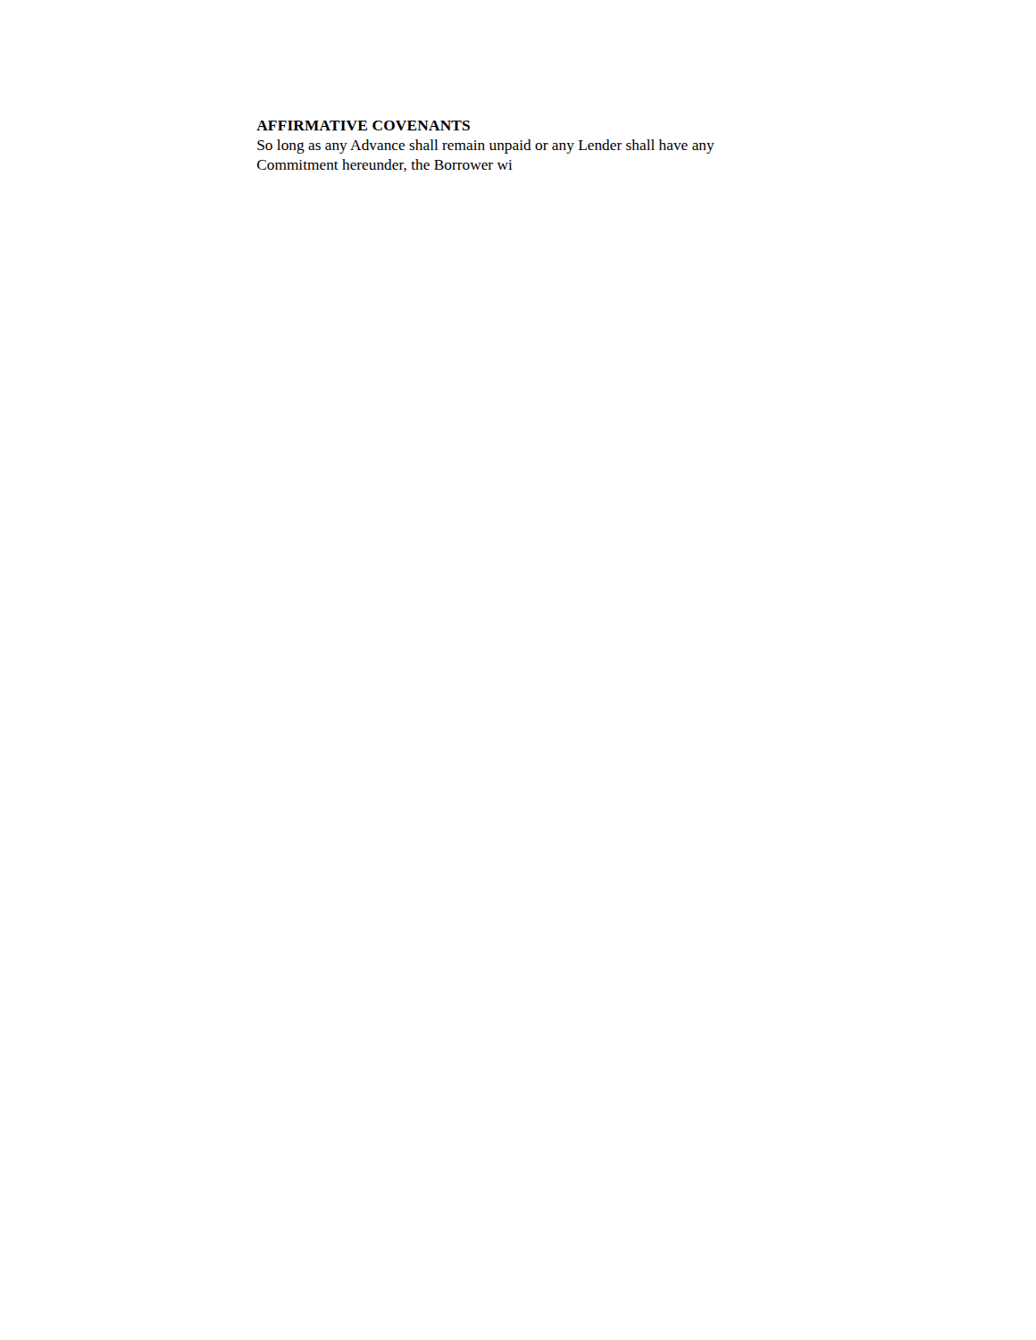AFFIRMATIVE COVENANTS
So long as any Advance shall remain unpaid or any Lender shall have any Commitment hereunder, the Borrower wi